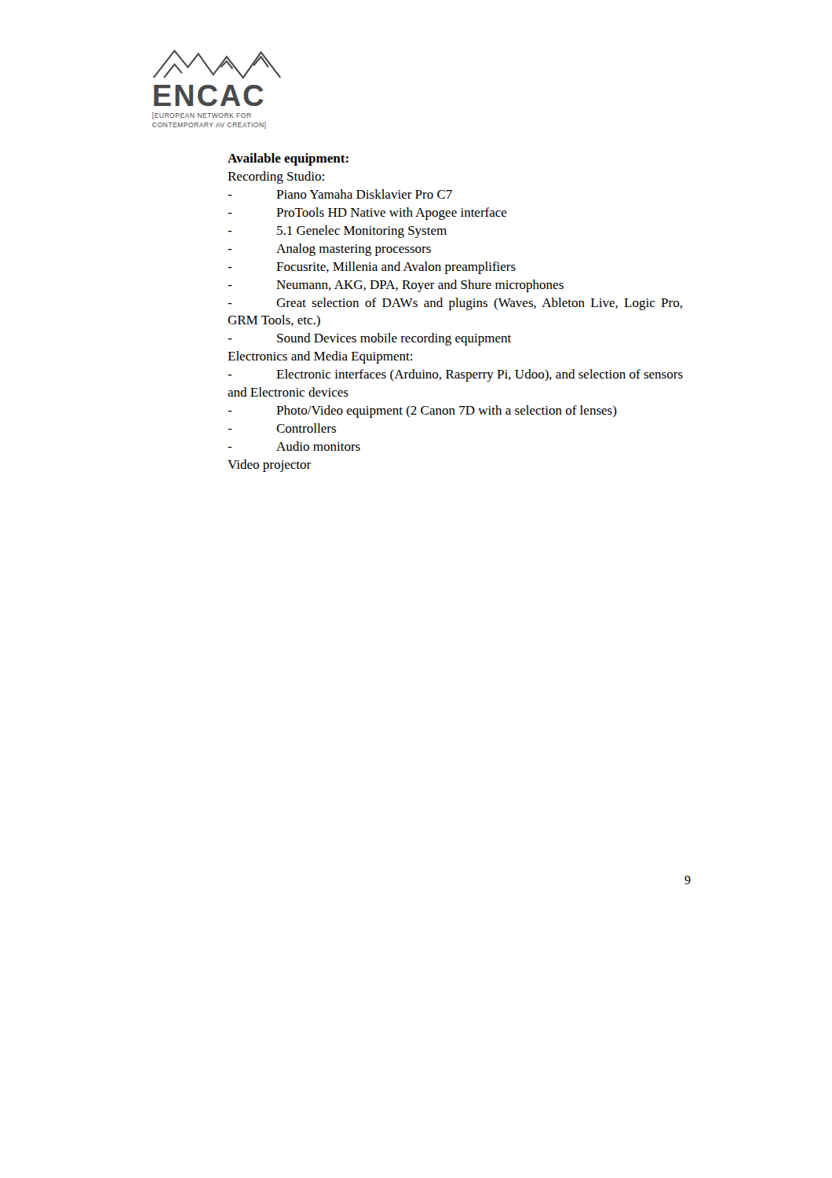ENCAC [EUROPEAN NETWORK FOR CONTEMPORARY AV CREATION]
Available equipment:
Recording Studio:
-Piano Yamaha Disklavier Pro C7
-ProTools HD Native with Apogee interface
-5.1 Genelec Monitoring System
-Analog mastering processors
-Focusrite, Millenia and Avalon preamplifiers
-Neumann, AKG, DPA, Royer and Shure microphones
-Great selection of DAWs and plugins (Waves, Ableton Live, Logic Pro, GRM Tools, etc.)
-Sound Devices mobile recording equipment
Electronics and Media Equipment:
-Electronic interfaces (Arduino, Rasperry Pi, Udoo), and selection of sensors and Electronic devices
-Photo/Video equipment (2 Canon 7D with a selection of lenses)
-Controllers
-Audio monitors
Video projector
9